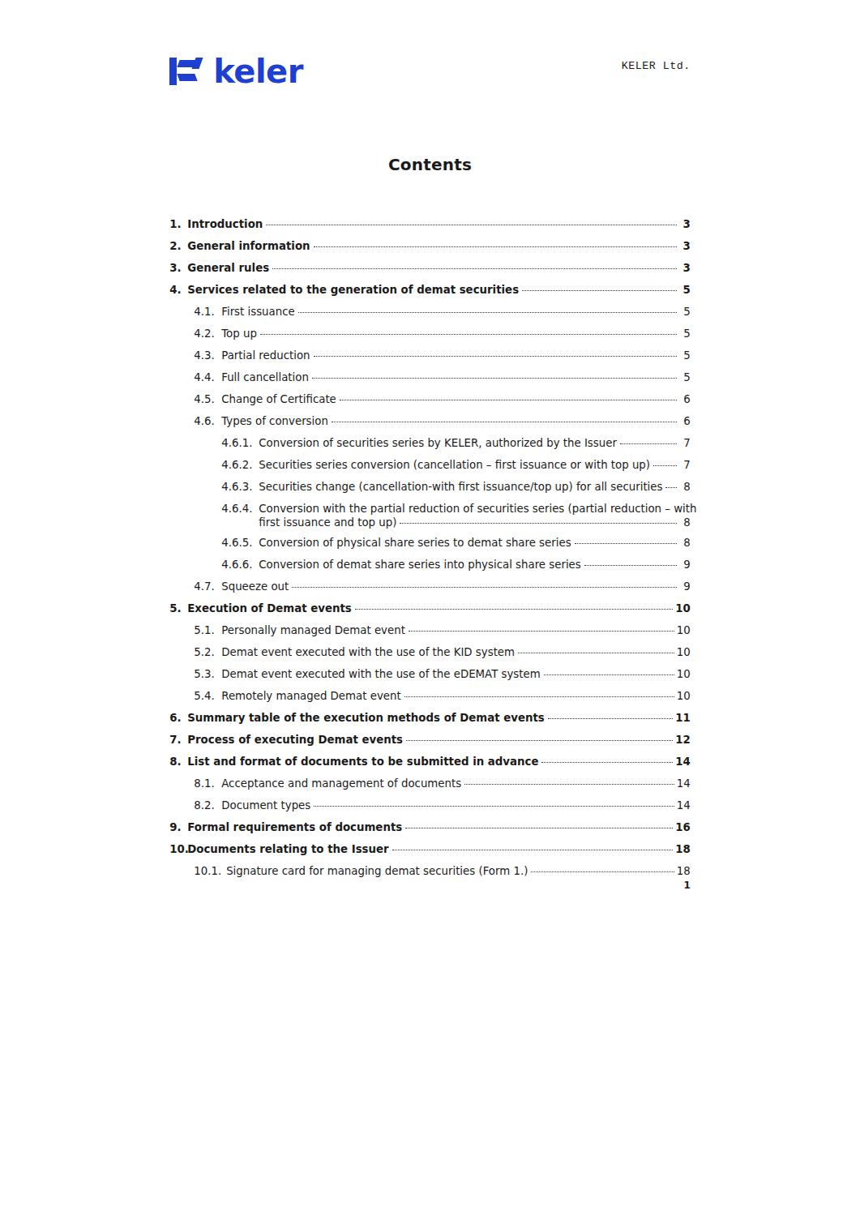keler
KELER Ltd.
Contents
1. Introduction 3
2. General information 3
3. General rules 3
4. Services related to the generation of demat securities 5
4.1. First issuance 5
4.2. Top up 5
4.3. Partial reduction 5
4.4. Full cancellation 5
4.5. Change of Certificate 6
4.6. Types of conversion 6
4.6.1. Conversion of securities series by KELER, authorized by the Issuer 7
4.6.2. Securities series conversion (cancellation – first issuance or with top up) 7
4.6.3. Securities change (cancellation-with first issuance/top up) for all securities 8
4.6.4. Conversion with the partial reduction of securities series (partial reduction – with
first issuance and top up) 8
4.6.5. Conversion of physical share series to demat share series 8
4.6.6. Conversion of demat share series into physical share series 9
4.7. Squeeze out 9
5. Execution of Demat events 10
5.1. Personally managed Demat event 10
5.2. Demat event executed with the use of the KID system 10
5.3. Demat event executed with the use of the eDEMAT system 10
5.4. Remotely managed Demat event 10
6. Summary table of the execution methods of Demat events 11
7. Process of executing Demat events 12
8. List and format of documents to be submitted in advance 14
8.1. Acceptance and management of documents 14
8.2. Document types 14
9. Formal requirements of documents 16
10. Documents relating to the Issuer 18
10.1. Signature card for managing demat securities (Form 1.) 18
1